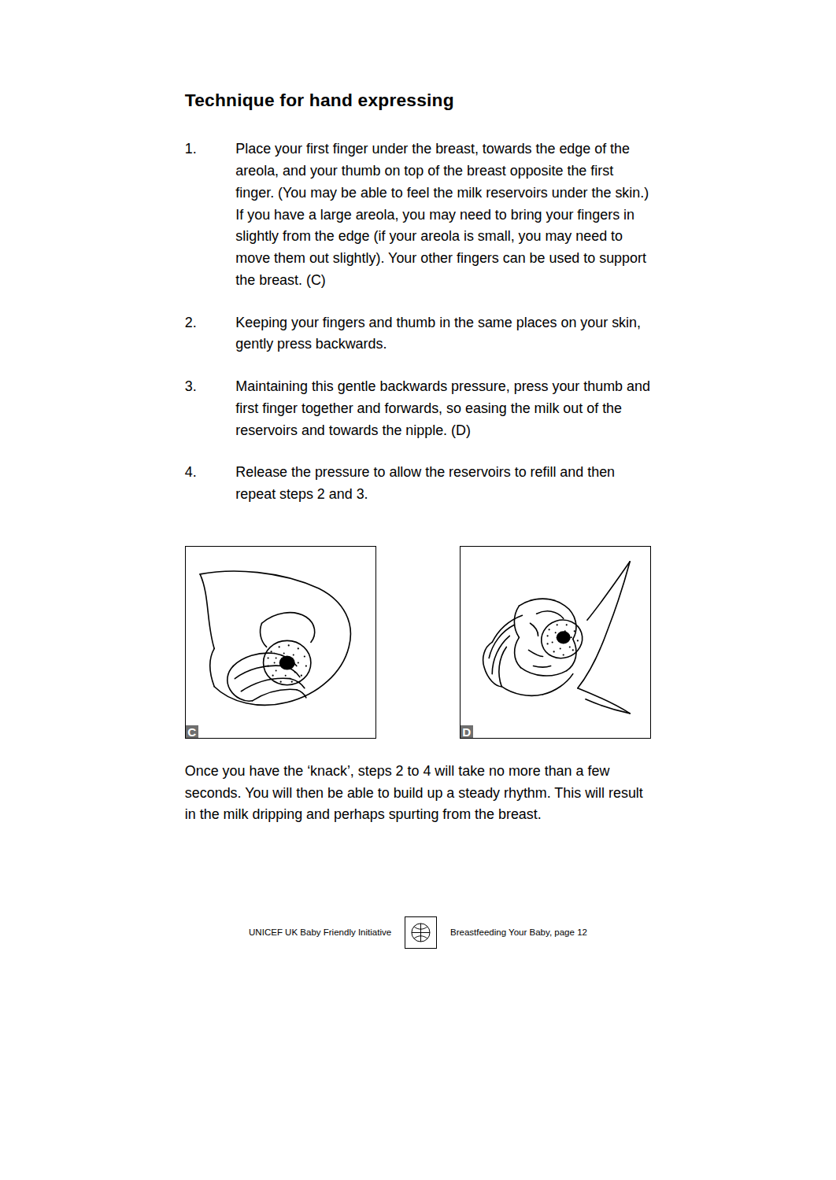Technique for hand expressing
1. Place your first finger under the breast, towards the edge of the areola, and your thumb on top of the breast opposite the first finger. (You may be able to feel the milk reservoirs under the skin.) If you have a large areola, you may need to bring your fingers in slightly from the edge (if your areola is small, you may need to move them out slightly). Your other fingers can be used to support the breast. (C)
2. Keeping your fingers and thumb in the same places on your skin, gently press backwards.
3. Maintaining this gentle backwards pressure, press your thumb and first finger together and forwards, so easing the milk out of the reservoirs and towards the nipple. (D)
4. Release the pressure to allow the reservoirs to refill and then repeat steps 2 and 3.
C
D
Once you have the ‘knack’, steps 2 to 4 will take no more than a few seconds. You will then be able to build up a steady rhythm. This will result in the milk dripping and perhaps spurting from the breast.
UNICEF UK Baby Friendly Initiative Breastfeeding Your Baby, page 12